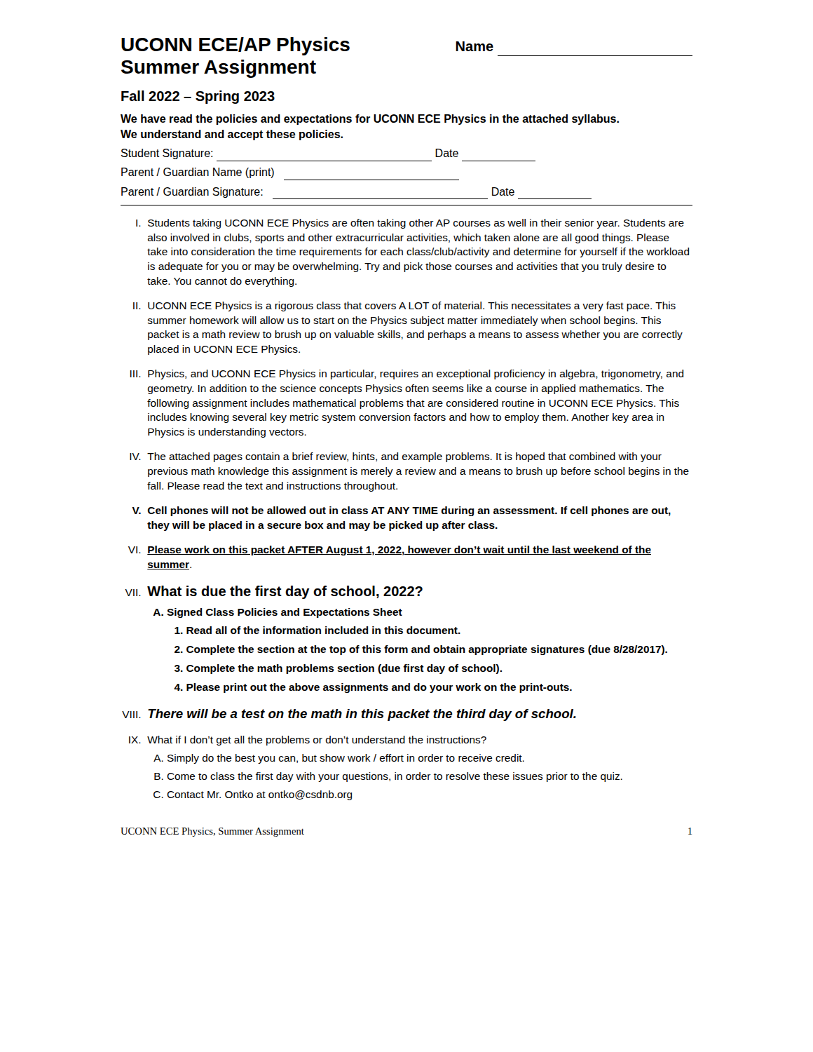UCONN ECE/AP Physics
Summer Assignment
Name
Fall 2022 – Spring 2023
We have read the policies and expectations for UCONN ECE Physics in the attached syllabus.
We understand and accept these policies.
Student Signature: Date
Parent / Guardian Name (print)
Parent / Guardian Signature: Date
Students taking UCONN ECE Physics are often taking other AP courses as well in their senior year. Students are also involved in clubs, sports and other extracurricular activities, which taken alone are all good things. Please take into consideration the time requirements for each class/club/activity and determine for yourself if the workload is adequate for you or may be overwhelming. Try and pick those courses and activities that you truly desire to take. You cannot do everything.
UCONN ECE Physics is a rigorous class that covers A LOT of material. This necessitates a very fast pace. This summer homework will allow us to start on the Physics subject matter immediately when school begins. This packet is a math review to brush up on valuable skills, and perhaps a means to assess whether you are correctly placed in UCONN ECE Physics.
Physics, and UCONN ECE Physics in particular, requires an exceptional proficiency in algebra, trigonometry, and geometry. In addition to the science concepts Physics often seems like a course in applied mathematics. The following assignment includes mathematical problems that are considered routine in UCONN ECE Physics. This includes knowing several key metric system conversion factors and how to employ them. Another key area in Physics is understanding vectors.
The attached pages contain a brief review, hints, and example problems. It is hoped that combined with your previous math knowledge this assignment is merely a review and a means to brush up before school begins in the fall. Please read the text and instructions throughout.
Cell phones will not be allowed out in class AT ANY TIME during an assessment. If cell phones are out, they will be placed in a secure box and may be picked up after class.
Please work on this packet AFTER August 1, 2022, however don’t wait until the last weekend of the summer.
What is due the first day of school, 2022?
Signed Class Policies and Expectations Sheet
Read all of the information included in this document.
Complete the section at the top of this form and obtain appropriate signatures (due 8/28/2017).
Complete the math problems section (due first day of school).
Please print out the above assignments and do your work on the print-outs.
There will be a test on the math in this packet the third day of school.
What if I don’t get all the problems or don’t understand the instructions?
Simply do the best you can, but show work / effort in order to receive credit.
Come to class the first day with your questions, in order to resolve these issues prior to the quiz.
Contact Mr. Ontko at ontko@csdnb.org
UCONN ECE Physics, Summer Assignment 1